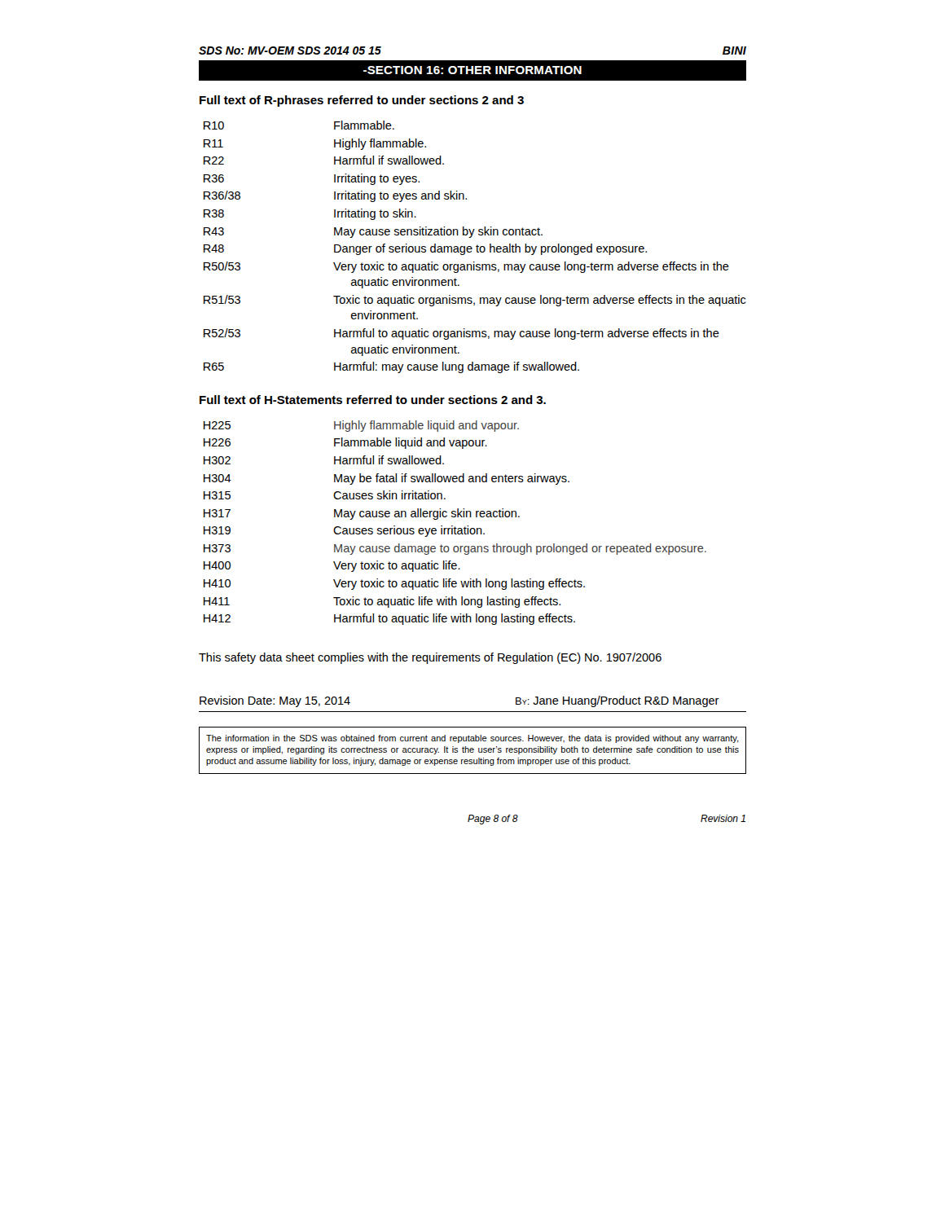SDS No: MV-OEM SDS 2014 05 15
BINI
-SECTION 16: OTHER INFORMATION
Full text of R-phrases referred to under sections 2 and 3
| R10 | Flammable. |
| R11 | Highly flammable. |
| R22 | Harmful if swallowed. |
| R36 | Irritating to eyes. |
| R36/38 | Irritating to eyes and skin. |
| R38 | Irritating to skin. |
| R43 | May cause sensitization by skin contact. |
| R48 | Danger of serious damage to health by prolonged exposure. |
| R50/53 | Very toxic to aquatic organisms, may cause long-term adverse effects in the aquatic environment. |
| R51/53 | Toxic to aquatic organisms, may cause long-term adverse effects in the aquatic environment. |
| R52/53 | Harmful to aquatic organisms, may cause long-term adverse effects in the aquatic environment. |
| R65 | Harmful: may cause lung damage if swallowed. |
Full text of H-Statements referred to under sections 2 and 3.
| H225 | Highly flammable liquid and vapour. |
| H226 | Flammable liquid and vapour. |
| H302 | Harmful if swallowed. |
| H304 | May be fatal if swallowed and enters airways. |
| H315 | Causes skin irritation. |
| H317 | May cause an allergic skin reaction. |
| H319 | Causes serious eye irritation. |
| H373 | May cause damage to organs through prolonged or repeated exposure. |
| H400 | Very toxic to aquatic life. |
| H410 | Very toxic to aquatic life with long lasting effects. |
| H411 | Toxic to aquatic life with long lasting effects. |
| H412 | Harmful to aquatic life with long lasting effects. |
This safety data sheet complies with the requirements of Regulation (EC) No. 1907/2006
Revision Date: May 15, 2014
By: Jane Huang/Product R&D Manager
The information in the SDS was obtained from current and reputable sources. However, the data is provided without any warranty, express or implied, regarding its correctness or accuracy. It is the user’s responsibility both to determine safe condition to use this product and assume liability for loss, injury, damage or expense resulting from improper use of this product.
Page 8 of 8
Revision 1